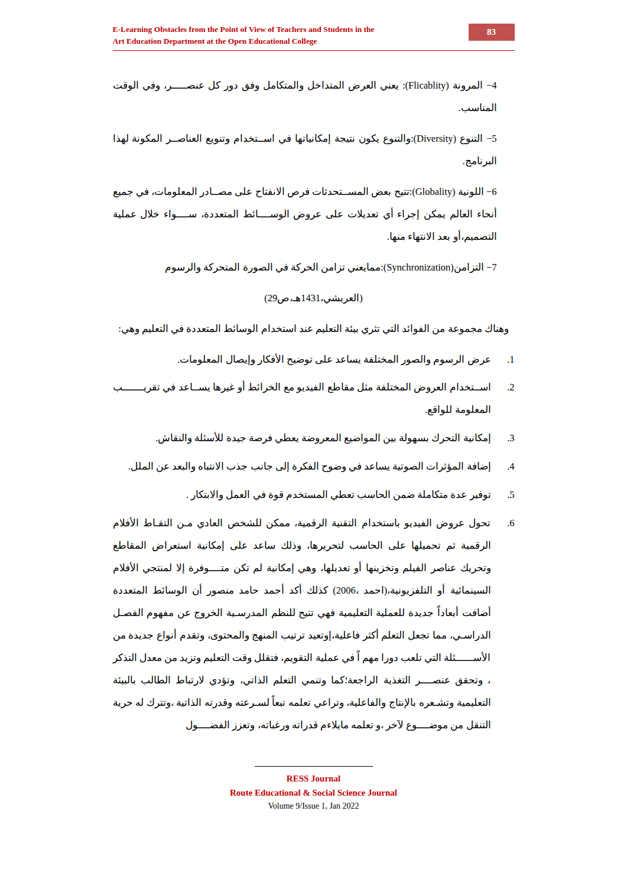E-Learning Obstacles from the Point of View of Teachers and Students in the
Art Education Department at the Open Educational College
83
4− المرونة (Flicablity): يعني العرض المتداخل والمتكامل وفق دور كل عنصـــــر، وفي الوقت المناسب.
5− التنوع (Diversity):والتنوع يكون نتيجة إمكانياتها في اســتخدام وتنويع العناصــر المكونة لهذا البرنامج.
6− اللونية (Globality):تتيح بعض المســتحدثات فرص الانفتاح على مصــادر المعلومات، في جميع أنحاء العالم يمكن إجراء أي تعديلات على عروض الوســــائط المتعددة، ســــواء خلال عملية التصميم،أو بعد الانتهاء منها.
7− التزامن(Synchronization):ممايعني تزامن الحركة في الصورة المتحركة والرسوم
(العريشي،1431هـ،ص29)
وهناك مجموعة من الفوائد التي تثري بيئة التعليم عند استخدام الوسائط المتعددة في التعليم وهي:
1. عرض الرسوم والصور المختلفة يساعد على توضيح الأفكار وإيصال المعلومات.
2. اســتخدام العروض المختلفة مثل مقاطع الفيديو مع الخرائط أو غيرها يســاعد في تقريـــــــب المعلومة للواقع.
3. إمكانية التحرك بسهولة بين المواضيع المعروضة يعطي فرصة جيدة للأسئلة والنقاش.
4. إضافة المؤثرات الصوتية يساعد في وضوح الفكرة إلى جانب جذب الانتباه والبعد عن الملل.
5. توفير عدة متكاملة ضمن الحاسب تعطي المستخدم قوة في العمل والابتكار .
6. تحول عروض الفيديو باستخدام التقنية الرقمية، ممكن للشخص العادي مـن التقـاط الأفلام الرقمية ثم تحميلها على الحاسب لتحريرها، وذلك ساعد على إمكانية استعراض المقاطع وتحريك عناصر الفيلم وتخزينها أو تعديلها، وهي إمكانية لم تكن متــــوفرة إلا لمنتجي الأفلام السينمائية أو التلفزيونية،(احمد ،2006) كذلك أكد أحمد حامد منصور أن الوسائط المتعددة أضافت أبعاداً جديدة للعملية التعليمية فهي تتيح للنظم المدرسـية الخروج عن مفهوم الفصـل الدراسـي، مما تجعل التعلم أكثر فاعلية،إوتعيد ترتيب المنهج والمحتوى، وتقدم أنواع جديدة من الأســــــئلة التي تلعب دورا مهم اً في عملية التقويم، فتقلل وقت التعليم وتزيد من معدل التذكر ، وتحقق عنصــــر التغذية الراجعة؛كما وتنمي التعلم الذاتي، وتؤدي لارتباط الطالب بالبيئة التعليمية وتشـعره بالإنتاج والفاعلية، وتراعي تعلمه تبعاً لسـرعته وقدرته الذاتية ،وتترك له حرية التنقل من موضــــوع لآخر ،و تعلمه مايلاءم قدراته ورغباته، وتعزز الفضــــول
RESS Journal
Route Educational & Social Science Journal
Volume 9/Issue 1, Jan 2022